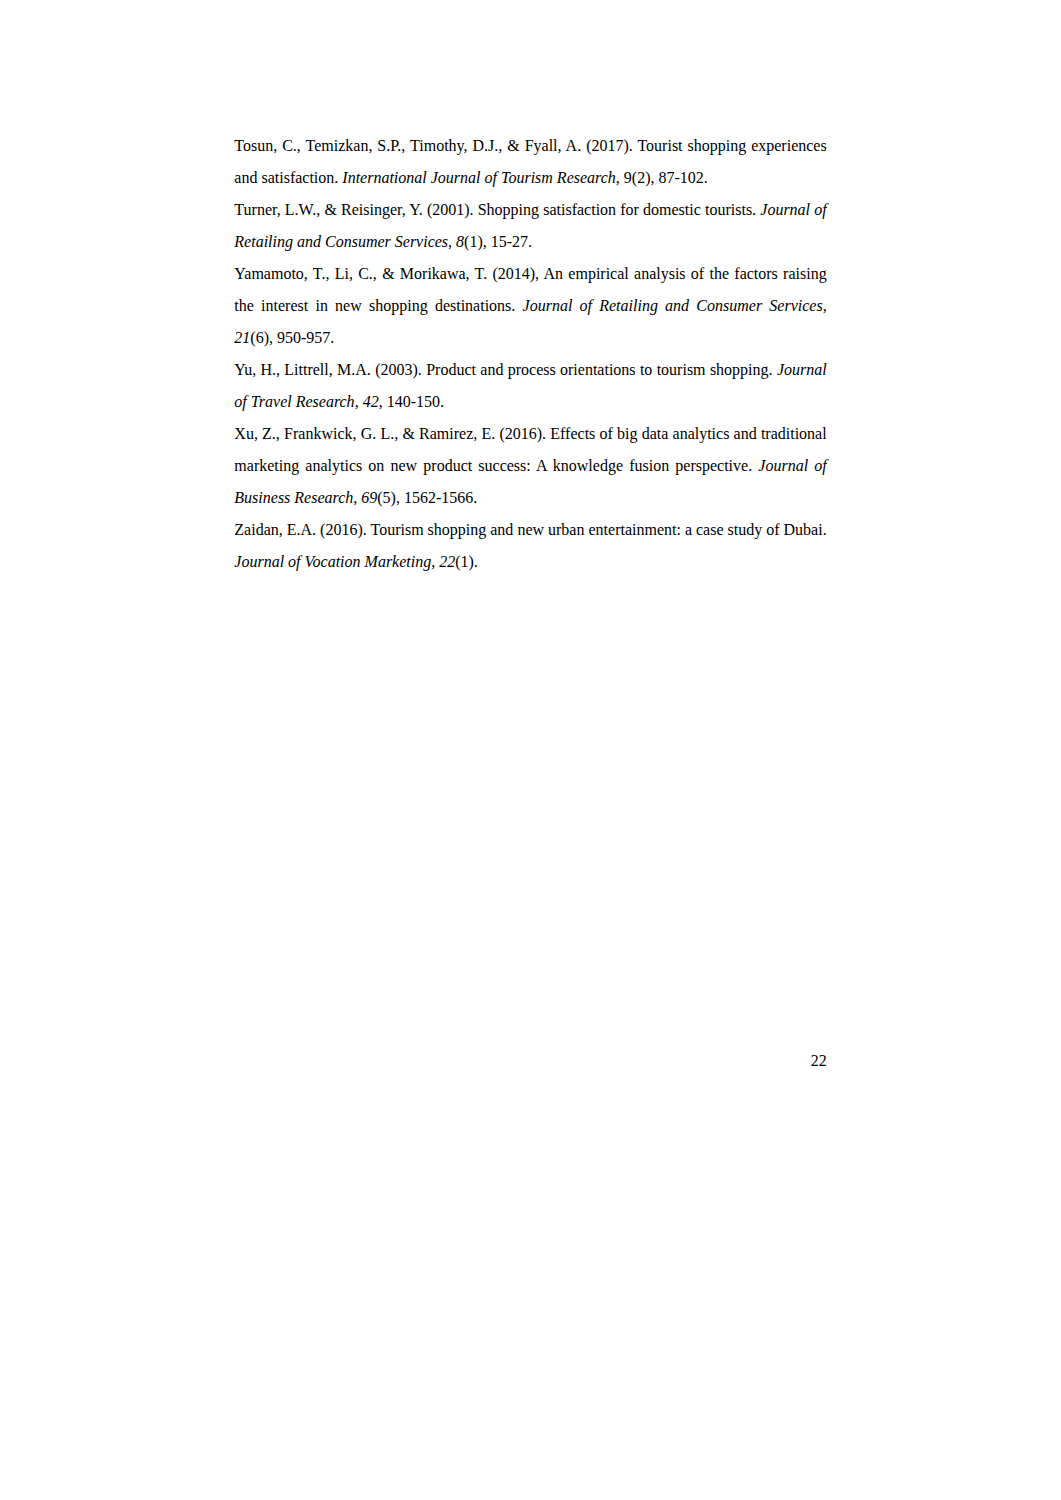Tosun, C., Temizkan, S.P., Timothy, D.J., & Fyall, A. (2017). Tourist shopping experiences and satisfaction. International Journal of Tourism Research, 9(2), 87-102.
Turner, L.W., & Reisinger, Y. (2001). Shopping satisfaction for domestic tourists. Journal of Retailing and Consumer Services, 8(1), 15-27.
Yamamoto, T., Li, C., & Morikawa, T. (2014), An empirical analysis of the factors raising the interest in new shopping destinations. Journal of Retailing and Consumer Services, 21(6), 950-957.
Yu, H., Littrell, M.A. (2003). Product and process orientations to tourism shopping. Journal of Travel Research, 42, 140-150.
Xu, Z., Frankwick, G. L., & Ramirez, E. (2016). Effects of big data analytics and traditional marketing analytics on new product success: A knowledge fusion perspective. Journal of Business Research, 69(5), 1562-1566.
Zaidan, E.A. (2016). Tourism shopping and new urban entertainment: a case study of Dubai. Journal of Vocation Marketing, 22(1).
22